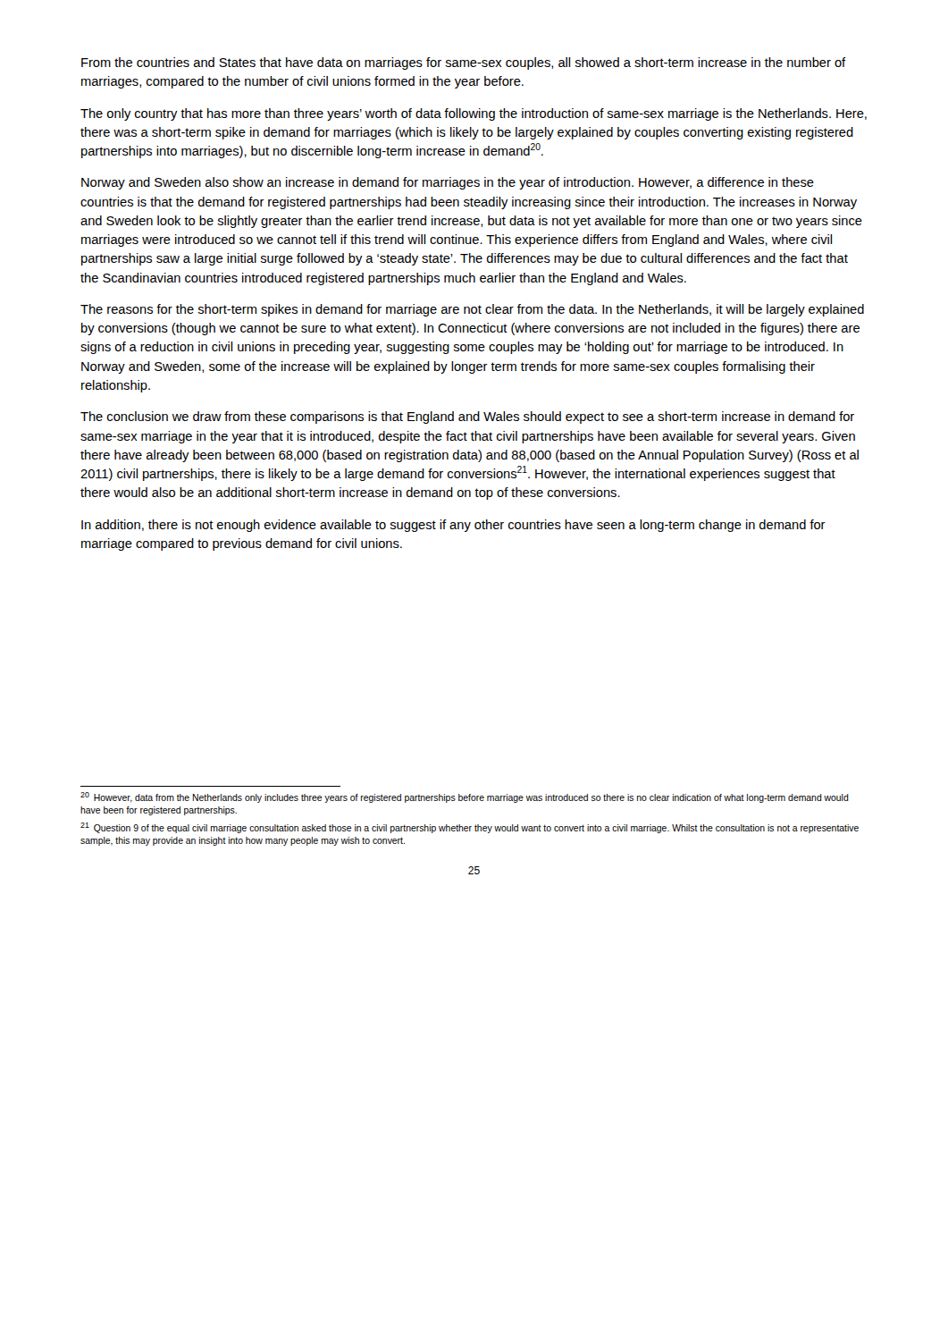From the countries and States that have data on marriages for same-sex couples, all showed a short-term increase in the number of marriages, compared to the number of civil unions formed in the year before.
The only country that has more than three years’ worth of data following the introduction of same-sex marriage is the Netherlands. Here, there was a short-term spike in demand for marriages (which is likely to be largely explained by couples converting existing registered partnerships into marriages), but no discernible long-term increase in demand20.
Norway and Sweden also show an increase in demand for marriages in the year of introduction. However, a difference in these countries is that the demand for registered partnerships had been steadily increasing since their introduction. The increases in Norway and Sweden look to be slightly greater than the earlier trend increase, but data is not yet available for more than one or two years since marriages were introduced so we cannot tell if this trend will continue. This experience differs from England and Wales, where civil partnerships saw a large initial surge followed by a ‘steady state’. The differences may be due to cultural differences and the fact that the Scandinavian countries introduced registered partnerships much earlier than the England and Wales.
The reasons for the short-term spikes in demand for marriage are not clear from the data. In the Netherlands, it will be largely explained by conversions (though we cannot be sure to what extent). In Connecticut (where conversions are not included in the figures) there are signs of a reduction in civil unions in preceding year, suggesting some couples may be ‘holding out’ for marriage to be introduced. In Norway and Sweden, some of the increase will be explained by longer term trends for more same-sex couples formalising their relationship.
The conclusion we draw from these comparisons is that England and Wales should expect to see a short-term increase in demand for same-sex marriage in the year that it is introduced, despite the fact that civil partnerships have been available for several years. Given there have already been between 68,000 (based on registration data) and 88,000 (based on the Annual Population Survey) (Ross et al 2011) civil partnerships, there is likely to be a large demand for conversions21. However, the international experiences suggest that there would also be an additional short-term increase in demand on top of these conversions.
In addition, there is not enough evidence available to suggest if any other countries have seen a long-term change in demand for marriage compared to previous demand for civil unions.
20 However, data from the Netherlands only includes three years of registered partnerships before marriage was introduced so there is no clear indication of what long-term demand would have been for registered partnerships.
21 Question 9 of the equal civil marriage consultation asked those in a civil partnership whether they would want to convert into a civil marriage. Whilst the consultation is not a representative sample, this may provide an insight into how many people may wish to convert.
25